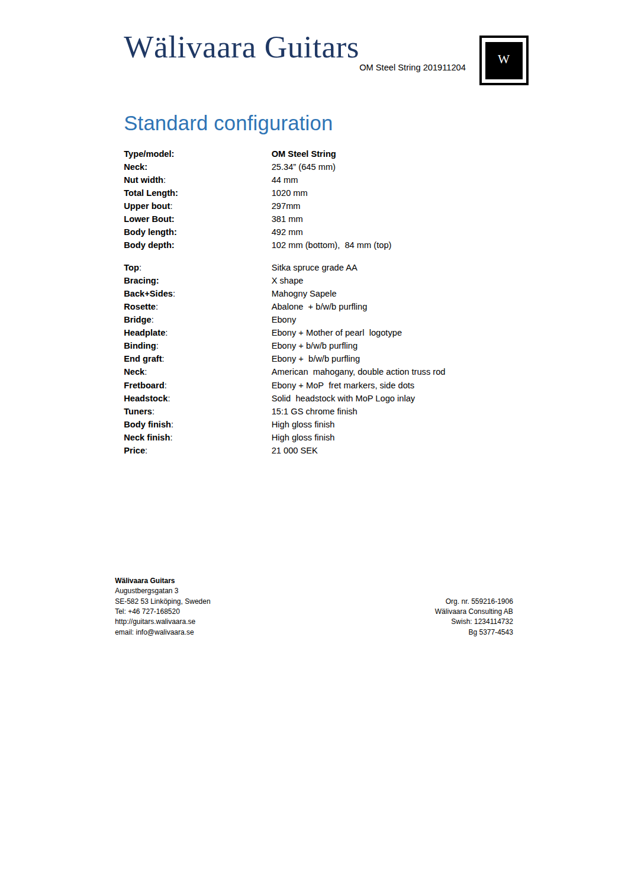Wälivaara Guitars
OM Steel String 201911204
W
Standard configuration
| Type/model: | OM Steel String |
| Neck: | 25.34” (645 mm) |
| Nut width : | 44 mm |
| Total Length: | 1020 mm |
| Upper bout : | 297mm |
| Lower Bout: | 381 mm |
| Body length: | 492 mm |
| Body depth: | 102 mm (bottom), 84 mm (top) |
| Top : | Sitka spruce grade AA |
| Bracing: | X shape |
| Back+Sides : | Mahogny Sapele |
| Rosette : | Abalone + b/w/b purfling |
| Bridge : | Ebony |
| Headplate : | Ebony + Mother of pearl logotype |
| Binding : | Ebony + b/w/b purfling |
| End graft : | Ebony + b/w/b purfling |
| Neck : | American mahogany, double action truss rod |
| Fretboard : | Ebony + MoP fret markers, side dots |
| Headstock : | Solid headstock with MoP Logo inlay |
| Tuners : | 15:1 GS chrome finish |
| Body finish : | High gloss finish |
| Neck finish : | High gloss finish |
| Price : | 21 000 SEK |
Wälivaara Guitars
Augustbergsgatan 3
SE-582 53 Linköping, Sweden
Tel: +46 727-168520
http://guitars.walivaara.se
email: info@walivaara.se
Org. nr. 559216-1906
Wälivaara Consulting AB
Swish: 1234114732
Bg 5377-4543